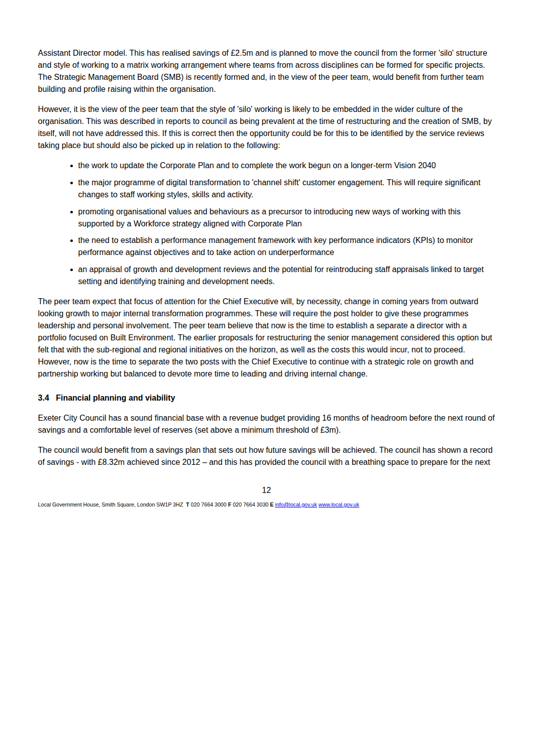Assistant Director model. This has realised savings of £2.5m and is planned to move the council from the former 'silo' structure and style of working to a matrix working arrangement where teams from across disciplines can be formed for specific projects. The Strategic Management Board (SMB) is recently formed and, in the view of the peer team, would benefit from further team building and profile raising within the organisation.
However, it is the view of the peer team that the style of 'silo' working is likely to be embedded in the wider culture of the organisation. This was described in reports to council as being prevalent at the time of restructuring and the creation of SMB, by itself, will not have addressed this. If this is correct then the opportunity could be for this to be identified by the service reviews taking place but should also be picked up in relation to the following:
the work to update the Corporate Plan and to complete the work begun on a longer-term Vision 2040
the major programme of digital transformation to 'channel shift' customer engagement. This will require significant changes to staff working styles, skills and activity.
promoting organisational values and behaviours as a precursor to introducing new ways of working with this supported by a Workforce strategy aligned with Corporate Plan
the need to establish a performance management framework with key performance indicators (KPIs) to monitor performance against objectives and to take action on underperformance
an appraisal of growth and development reviews and the potential for reintroducing staff appraisals linked to target setting and identifying training and development needs.
The peer team expect that focus of attention for the Chief Executive will, by necessity, change in coming years from outward looking growth to major internal transformation programmes. These will require the post holder to give these programmes leadership and personal involvement. The peer team believe that now is the time to establish a separate a director with a portfolio focused on Built Environment. The earlier proposals for restructuring the senior management considered this option but felt that with the sub-regional and regional initiatives on the horizon, as well as the costs this would incur, not to proceed. However, now is the time to separate the two posts with the Chief Executive to continue with a strategic role on growth and partnership working but balanced to devote more time to leading and driving internal change.
3.4 Financial planning and viability
Exeter City Council has a sound financial base with a revenue budget providing 16 months of headroom before the next round of savings and a comfortable level of reserves (set above a minimum threshold of £3m).
The council would benefit from a savings plan that sets out how future savings will be achieved. The council has shown a record of savings - with £8.32m achieved since 2012 – and this has provided the council with a breathing space to prepare for the next
12
Local Government House, Smith Square, London SW1P 3HZ T 020 7664 3000 F 020 7664 3030 E info@local.gov.uk www.local.gov.uk